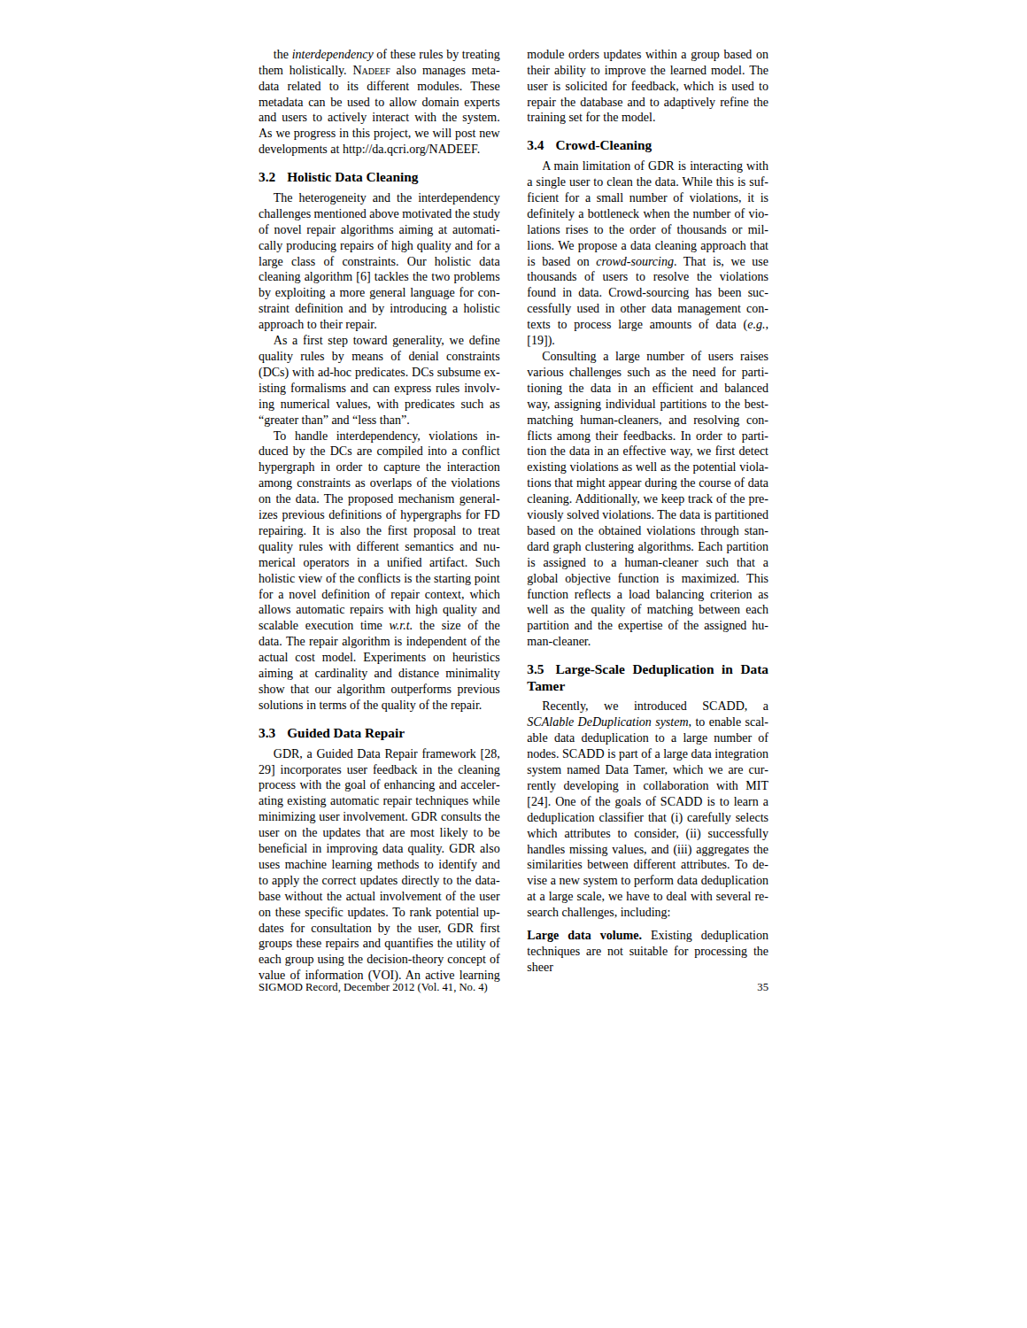the interdependency of these rules by treating them holistically. Nadeef also manages metadata related to its different modules. These metadata can be used to allow domain experts and users to actively interact with the system. As we progress in this project, we will post new developments at http://da.qcri.org/NADEEF.
3.2 Holistic Data Cleaning
The heterogeneity and the interdependency challenges mentioned above motivated the study of novel repair algorithms aiming at automatically producing repairs of high quality and for a large class of constraints. Our holistic data cleaning algorithm [6] tackles the two problems by exploiting a more general language for constraint definition and by introducing a holistic approach to their repair.
As a first step toward generality, we define quality rules by means of denial constraints (DCs) with ad-hoc predicates. DCs subsume existing formalisms and can express rules involving numerical values, with predicates such as “greater than” and “less than”.
To handle interdependency, violations induced by the DCs are compiled into a conflict hypergraph in order to capture the interaction among constraints as overlaps of the violations on the data. The proposed mechanism generalizes previous definitions of hypergraphs for FD repairing. It is also the first proposal to treat quality rules with different semantics and numerical operators in a unified artifact. Such holistic view of the conflicts is the starting point for a novel definition of repair context, which allows automatic repairs with high quality and scalable execution time w.r.t. the size of the data. The repair algorithm is independent of the actual cost model. Experiments on heuristics aiming at cardinality and distance minimality show that our algorithm outperforms previous solutions in terms of the quality of the repair.
3.3 Guided Data Repair
GDR, a Guided Data Repair framework [28, 29] incorporates user feedback in the cleaning process with the goal of enhancing and accelerating existing automatic repair techniques while minimizing user involvement. GDR consults the user on the updates that are most likely to be beneficial in improving data quality. GDR also uses machine learning methods to identify and to apply the correct updates directly to the database without the actual involvement of the user on these specific updates. To rank potential updates for consultation by the user, GDR first groups these repairs and quantifies the utility of each group using the decision-theory concept of value of information (VOI). An active learning module orders updates within a group based on their ability to improve the learned model. The user is solicited for feedback, which is used to repair the database and to adaptively refine the training set for the model.
3.4 Crowd-Cleaning
A main limitation of GDR is interacting with a single user to clean the data. While this is sufficient for a small number of violations, it is definitely a bottleneck when the number of violations rises to the order of thousands or millions. We propose a data cleaning approach that is based on crowd-sourcing. That is, we use thousands of users to resolve the violations found in data. Crowd-sourcing has been successfully used in other data management contexts to process large amounts of data (e.g., [19]).
Consulting a large number of users raises various challenges such as the need for partitioning the data in an efficient and balanced way, assigning individual partitions to the best-matching human-cleaners, and resolving conflicts among their feedbacks. In order to partition the data in an effective way, we first detect existing violations as well as the potential violations that might appear during the course of data cleaning. Additionally, we keep track of the previously solved violations. The data is partitioned based on the obtained violations through standard graph clustering algorithms. Each partition is assigned to a human-cleaner such that a global objective function is maximized. This function reflects a load balancing criterion as well as the quality of matching between each partition and the expertise of the assigned human-cleaner.
3.5 Large-Scale Deduplication in Data Tamer
Recently, we introduced SCADD, a SCAlable DeDuplication system, to enable scalable data deduplication to a large number of nodes. SCADD is part of a large data integration system named Data Tamer, which we are currently developing in collaboration with MIT [24]. One of the goals of SCADD is to learn a deduplication classifier that (i) carefully selects which attributes to consider, (ii) successfully handles missing values, and (iii) aggregates the similarities between different attributes. To devise a new system to perform data deduplication at a large scale, we have to deal with several research challenges, including:
Large data volume. Existing deduplication techniques are not suitable for processing the sheer
SIGMOD Record, December 2012 (Vol. 41, No. 4)
35